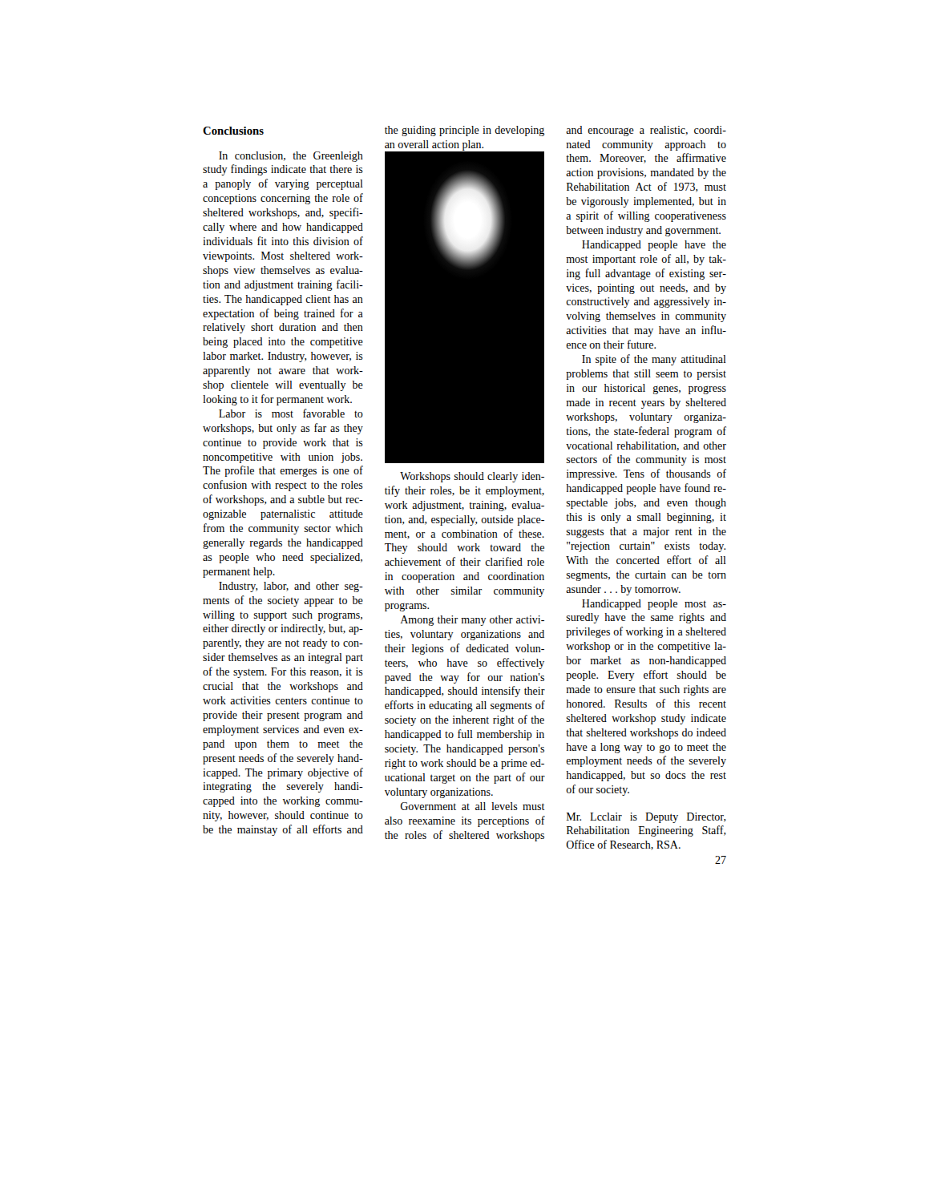Conclusions
In conclusion, the Greenleigh study findings indicate that there is a panoply of varying perceptual conceptions concerning the role of sheltered workshops, and, specifically where and how handicapped individuals fit into this division of viewpoints. Most sheltered workshops view themselves as evaluation and adjustment training facilities. The handicapped client has an expectation of being trained for a relatively short duration and then being placed into the competitive labor market. Industry, however, is apparently not aware that workshop clientele will eventually be looking to it for permanent work.
Labor is most favorable to workshops, but only as far as they continue to provide work that is noncompetitive with union jobs. The profile that emerges is one of confusion with respect to the roles of workshops, and a subtle but recognizable paternalistic attitude from the community sector which generally regards the handicapped as people who need specialized, permanent help.
Industry, labor, and other segments of the society appear to be willing to support such programs, either directly or indirectly, but, apparently, they are not ready to consider themselves as an integral part of the system. For this reason, it is crucial that the workshops and work activities centers continue to provide their present program and employment services and even expand upon them to meet the present needs of the severely handicapped. The primary objective of integrating the severely handicapped into the working community, however, should continue to be the mainstay of all efforts and the guiding principle in developing an overall action plan.
Workshops should clearly identify their roles, be it employment, work adjustment, training, evaluation, and, especially, outside placement, or a combination of these. They should work toward the achievement of their clarified role in cooperation and coordination with other similar community programs.
Among their many other activities, voluntary organizations and their legions of dedicated volunteers, who have so effectively paved the way for our nation's handicapped, should intensify their efforts in educating all segments of society on the inherent right of the handicapped to full membership in society. The handicapped person's right to work should be a prime educational target on the part of our voluntary organizations.
Government at all levels must also reexamine its perceptions of the roles of sheltered workshops and encourage a realistic, coordinated community approach to them. Moreover, the affirmative action provisions, mandated by the Rehabilitation Act of 1973, must be vigorously implemented, but in a spirit of willing cooperativeness between industry and government.
Handicapped people have the most important role of all, by taking full advantage of existing services, pointing out needs, and by constructively and aggressively involving themselves in community activities that may have an influence on their future.
In spite of the many attitudinal problems that still seem to persist in our historical genes, progress made in recent years by sheltered workshops, voluntary organizations, the state-federal program of vocational rehabilitation, and other sectors of the community is most impressive. Tens of thousands of handicapped people have found respectable jobs, and even though this is only a small beginning, it suggests that a major rent in the "rejection curtain" exists today. With the concerted effort of all segments, the curtain can be torn asunder . . . by tomorrow.
Handicapped people most assuredly have the same rights and privileges of working in a sheltered workshop or in the competitive labor market as non-handicapped people. Every effort should be made to ensure that such rights are honored. Results of this recent sheltered workshop study indicate that sheltered workshops do indeed have a long way to go to meet the employment needs of the severely handicapped, but so docs the rest of our society.
Mr. Lcclair is Deputy Director, Rehabilitation Engineering Staff, Office of Research, RSA.
27